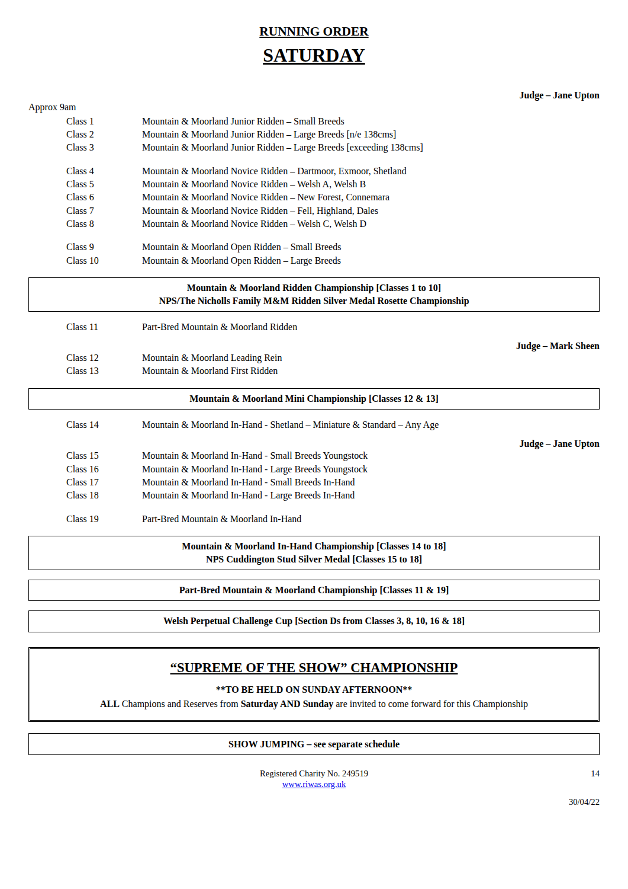RUNNING ORDER
SATURDAY
Judge – Jane Upton
Approx 9am
| Class 1 | Mountain & Moorland Junior Ridden – Small Breeds |
| Class 2 | Mountain & Moorland Junior Ridden – Large Breeds [n/e 138cms] |
| Class 3 | Mountain & Moorland Junior Ridden – Large Breeds [exceeding 138cms] |
| Class 4 | Mountain & Moorland Novice Ridden – Dartmoor, Exmoor, Shetland |
| Class 5 | Mountain & Moorland Novice Ridden – Welsh A, Welsh B |
| Class 6 | Mountain & Moorland Novice Ridden – New Forest, Connemara |
| Class 7 | Mountain & Moorland Novice Ridden – Fell, Highland, Dales |
| Class 8 | Mountain & Moorland Novice Ridden – Welsh C, Welsh D |
| Class 9 | Mountain & Moorland Open Ridden – Small Breeds |
| Class 10 | Mountain & Moorland Open Ridden – Large Breeds |
Mountain & Moorland Ridden Championship [Classes 1 to 10]
NPS/The Nicholls Family M&M Ridden Silver Medal Rosette Championship
| Class 11 | Part-Bred Mountain & Moorland Ridden |
Judge – Mark Sheen
| Class 12 | Mountain & Moorland Leading Rein |
| Class 13 | Mountain & Moorland First Ridden |
Mountain & Moorland Mini Championship [Classes 12 & 13]
| Class 14 | Mountain & Moorland In-Hand - Shetland – Miniature & Standard – Any Age |
Judge – Jane Upton
| Class 15 | Mountain & Moorland In-Hand - Small Breeds Youngstock |
| Class 16 | Mountain & Moorland In-Hand - Large Breeds Youngstock |
| Class 17 | Mountain & Moorland In-Hand - Small Breeds In-Hand |
| Class 18 | Mountain & Moorland In-Hand - Large Breeds In-Hand |
| Class 19 | Part-Bred Mountain & Moorland In-Hand |
Mountain & Moorland In-Hand Championship [Classes 14 to 18]
NPS Cuddington Stud Silver Medal [Classes 15 to 18]
Part-Bred Mountain & Moorland Championship [Classes 11 & 19]
Welsh Perpetual Challenge Cup [Section Ds from Classes 3, 8, 10, 16 & 18]
“SUPREME OF THE SHOW” CHAMPIONSHIP
**TO BE HELD ON SUNDAY AFTERNOON**
ALL Champions and Reserves from Saturday AND Sunday are invited to come forward for this Championship
SHOW JUMPING – see separate schedule
14
Registered Charity No. 249519
www.riwas.org.uk
30/04/22